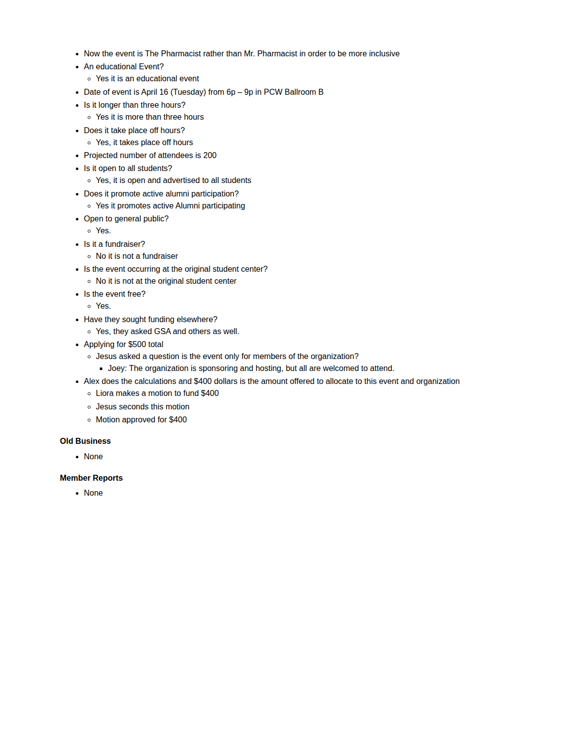Now the event is The Pharmacist rather than Mr. Pharmacist in order to be more inclusive
An educational Event?
Yes it is an educational event
Date of event is April 16 (Tuesday) from 6p – 9p in PCW Ballroom B
Is it longer than three hours?
Yes it is more than three hours
Does it take place off hours?
Yes, it takes place off hours
Projected number of attendees is 200
Is it open to all students?
Yes, it is open and advertised to all students
Does it promote active alumni participation?
Yes it promotes active Alumni participating
Open to general public?
Yes.
Is it a fundraiser?
No it is not a fundraiser
Is the event occurring at the original student center?
No it is not at the original student center
Is the event free?
Yes.
Have they sought funding elsewhere?
Yes, they asked GSA and others as well.
Applying for $500 total
Jesus asked a question is the event only for members of the organization?
Joey: The organization is sponsoring and hosting, but all are welcomed to attend.
Alex does the calculations and $400 dollars is the amount offered to allocate to this event and organization
Liora makes a motion to fund $400
Jesus seconds this motion
Motion approved for $400
Old Business
None
Member Reports
None